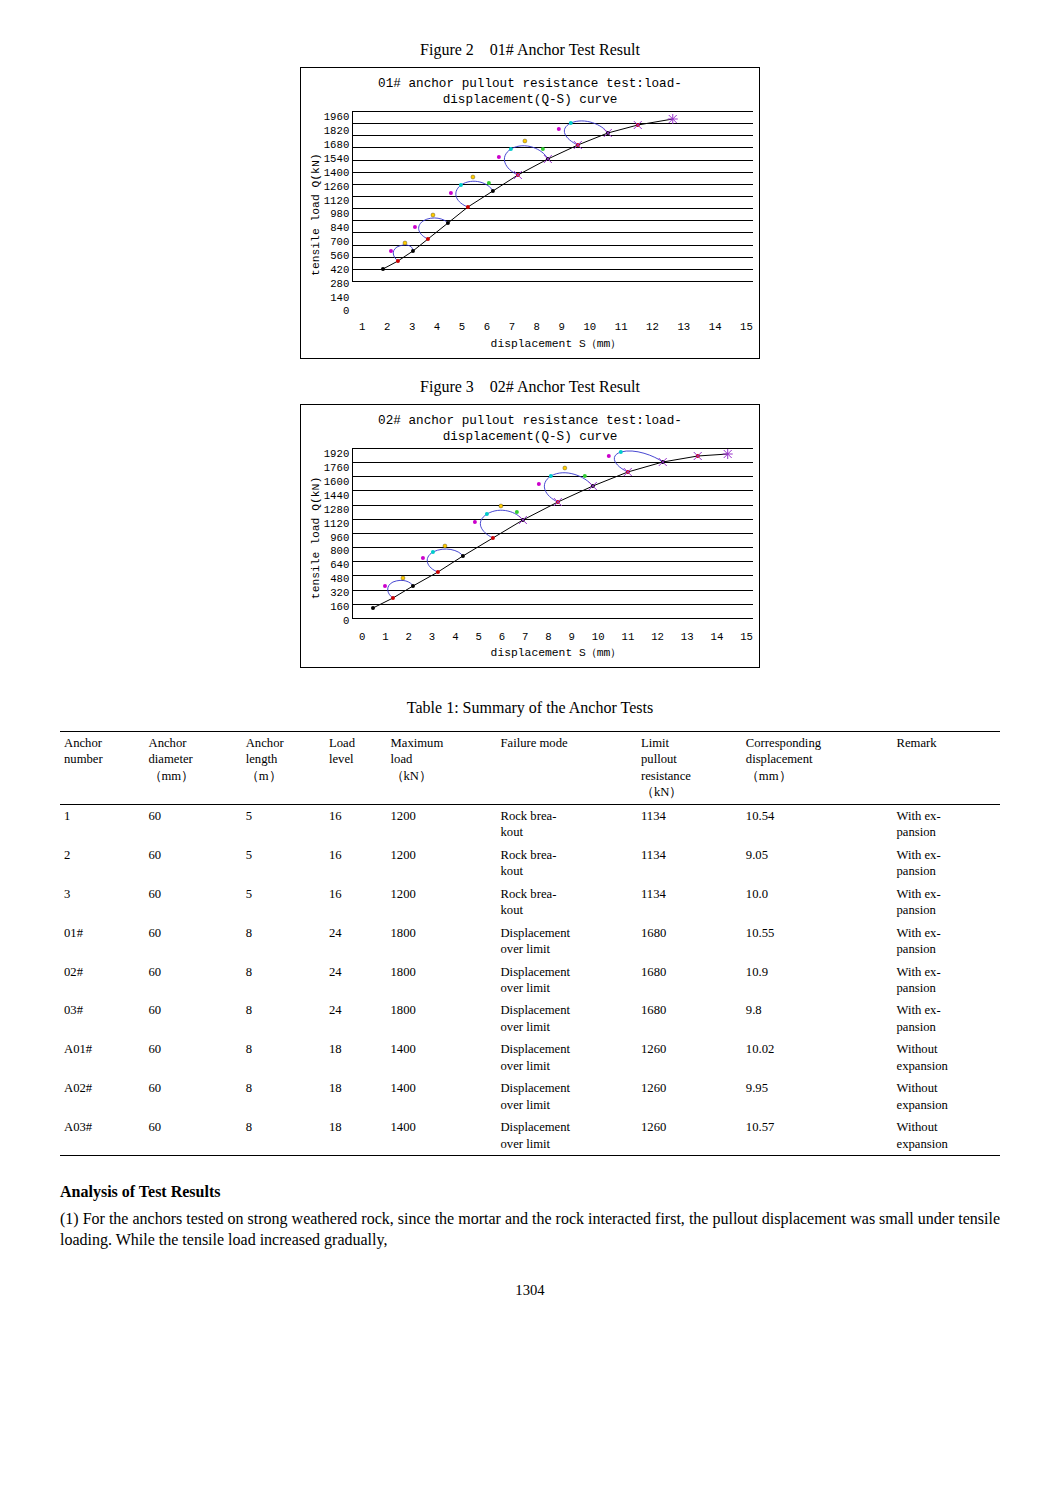Figure 2 01# Anchor Test Result
01# anchor pullout resistance test:load-
displacement(Q-S) curve
tensile load Q(kN)
19601820168015401400126011209808407005604202801400
123456789101112131415
displacement S（mm）
Figure 3 02# Anchor Test Result
02# anchor pullout resistance test:load-
displacement(Q-S) curve
tensile load Q(kN)
1920176016001440128011209608006404803201600
0123456789101112131415
displacement S（mm）
Table 1: Summary of the Anchor Tests
| Anchor number | Anchor diameter （mm） | Anchor length （m） | Load level | Maximum load （kN） | Failure mode | Limit pullout resistance （kN） | Corresponding displacement （mm） | Remark |
| --- | --- | --- | --- | --- | --- | --- | --- | --- |
| 1 | 60 | 5 | 16 | 1200 | Rock brea- kout | 1134 | 10.54 | With ex- pansion |
| 2 | 60 | 5 | 16 | 1200 | Rock brea- kout | 1134 | 9.05 | With ex- pansion |
| 3 | 60 | 5 | 16 | 1200 | Rock brea- kout | 1134 | 10.0 | With ex- pansion |
| 01# | 60 | 8 | 24 | 1800 | Displacement over limit | 1680 | 10.55 | With ex- pansion |
| 02# | 60 | 8 | 24 | 1800 | Displacement over limit | 1680 | 10.9 | With ex- pansion |
| 03# | 60 | 8 | 24 | 1800 | Displacement over limit | 1680 | 9.8 | With ex- pansion |
| A01# | 60 | 8 | 18 | 1400 | Displacement over limit | 1260 | 10.02 | Without expansion |
| A02# | 60 | 8 | 18 | 1400 | Displacement over limit | 1260 | 9.95 | Without expansion |
| A03# | 60 | 8 | 18 | 1400 | Displacement over limit | 1260 | 10.57 | Without expansion |
Analysis of Test Results
(1) For the anchors tested on strong weathered rock, since the mortar and the rock interacted first, the pullout displacement was small under tensile loading. While the tensile load increased gradually,
1304